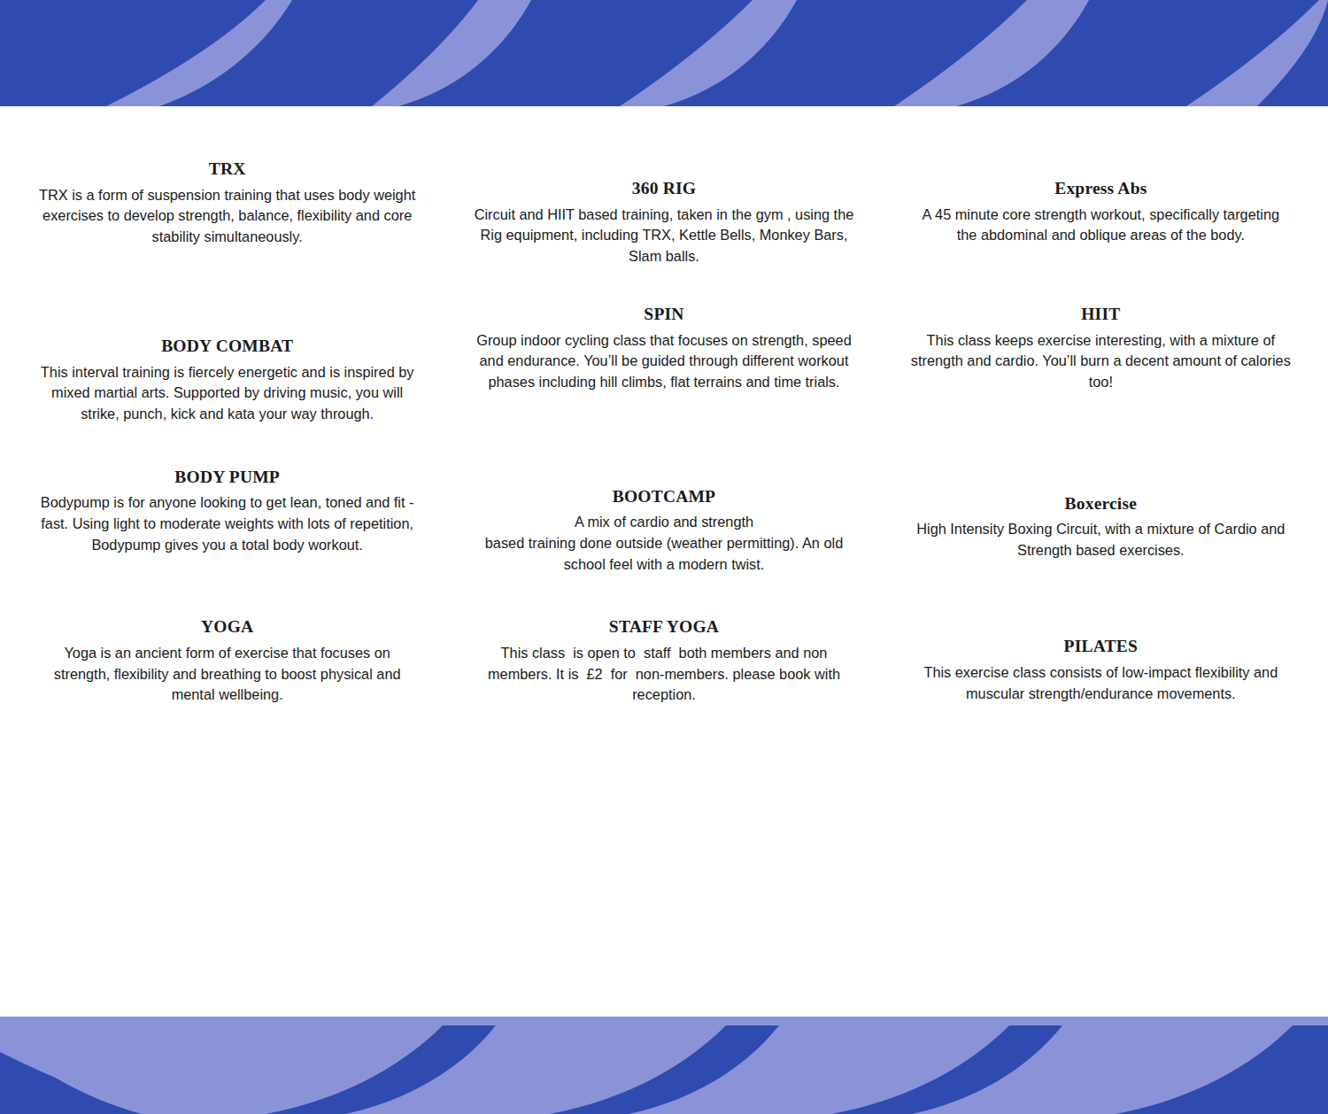TRX
TRX is a form of suspension training that uses body weight exercises to develop strength, balance, flexibility and core stability simultaneously.
360 RIG
Circuit and HIIT based training, taken in the gym , using the Rig equipment, including TRX, Kettle Bells, Monkey Bars, Slam balls.
Express Abs
A 45 minute core strength workout, specifically targeting
the abdominal and oblique areas of the body.
BODY COMBAT
This interval training is fiercely energetic and is inspired by mixed martial arts. Supported by driving music, you will strike, punch, kick and kata your way through.
SPIN
Group indoor cycling class that focuses on strength, speed and endurance. You’ll be guided through different workout phases including hill climbs, flat terrains and time trials.
HIIT
This class keeps exercise interesting, with a mixture of strength and cardio. You’ll burn a decent amount of calories too!
BODY PUMP
Bodypump is for anyone looking to get lean, toned and fit - fast. Using light to moderate weights with lots of repetition, Bodypump gives you a total body workout.
BOOTCAMP
A mix of cardio and strength
based training done outside (weather permitting). An old school feel with a modern twist.
Boxercise
High Intensity Boxing Circuit, with a mixture of Cardio and Strength based exercises.
YOGA
Yoga is an ancient form of exercise that focuses on strength, flexibility and breathing to boost physical and mental wellbeing.
STAFF YOGA
This class is open to staff both members and non members. It is £2 for non-members. please book with reception.
PILATES
This exercise class consists of low-impact flexibility and muscular strength/endurance movements.